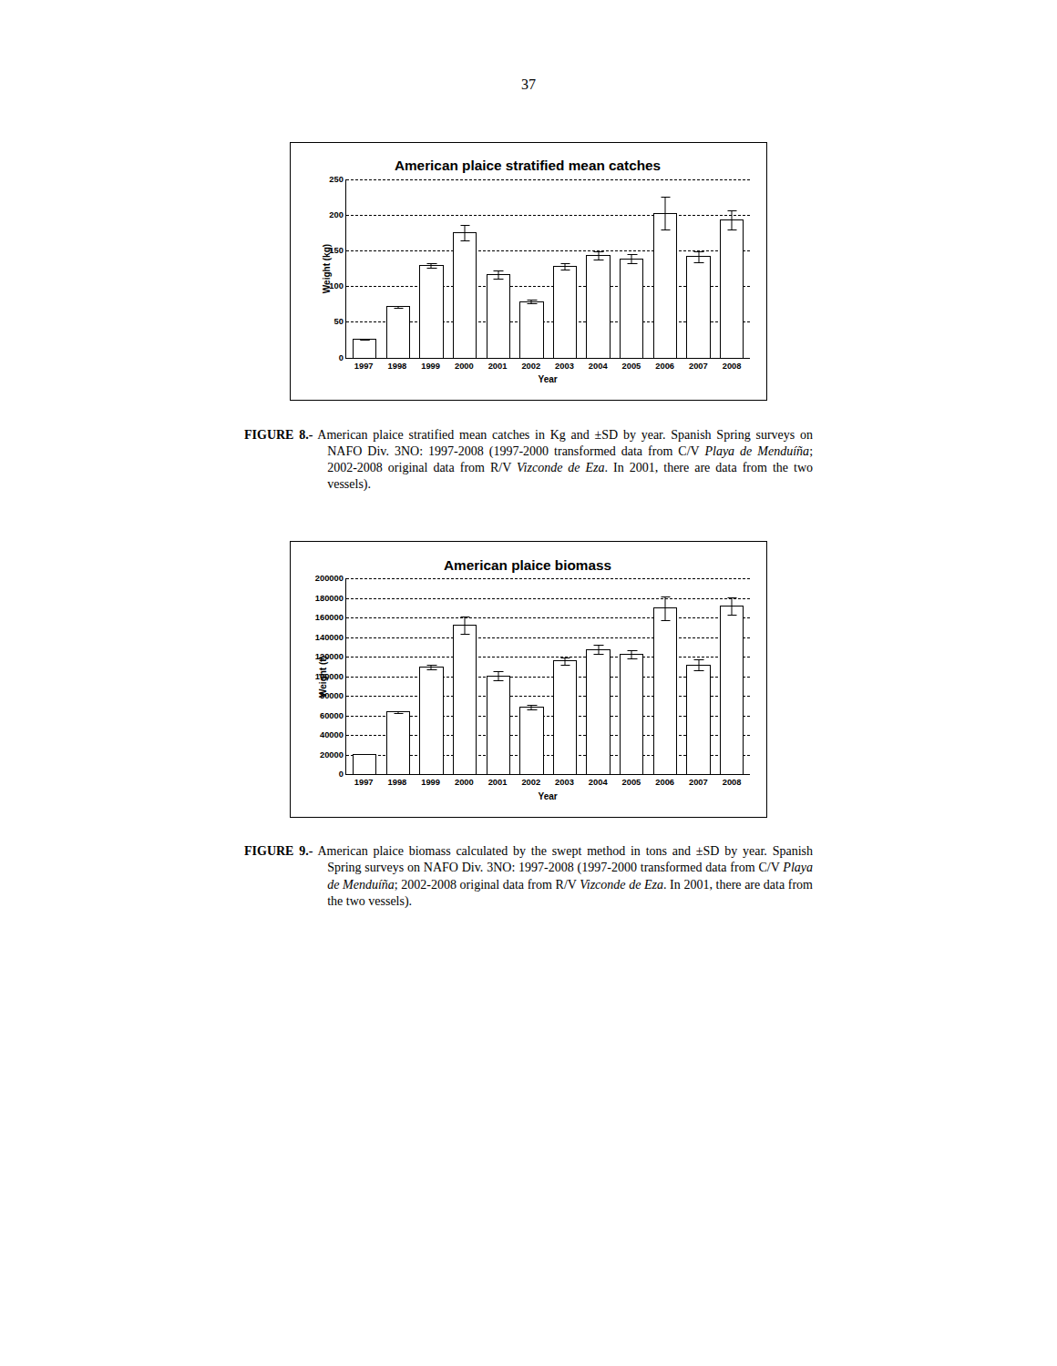37
American plaice stratified mean catches
Weight (kg)
250
200
150
100
50
0
199719981999200020012002200320042005200620072008
Year
FIGURE 8.- American plaice stratified mean catches in Kg and ±SD by year. Spanish Spring surveys on NAFO Div. 3NO: 1997-2008 (1997-2000 transformed data from C/V Playa de Menduíña; 2002-2008 original data from R/V Vizconde de Eza. In 2001, there are data from the two vessels).
American plaice biomass
Weight (t)
200000
180000
160000
140000
120000
100000
80000
60000
40000
20000
0
199719981999200020012002200320042005200620072008
Year
FIGURE 9.- American plaice biomass calculated by the swept method in tons and ±SD by year. Spanish Spring surveys on NAFO Div. 3NO: 1997-2008 (1997-2000 transformed data from C/V Playa de Menduíña; 2002-2008 original data from R/V Vizconde de Eza. In 2001, there are data from the two vessels).